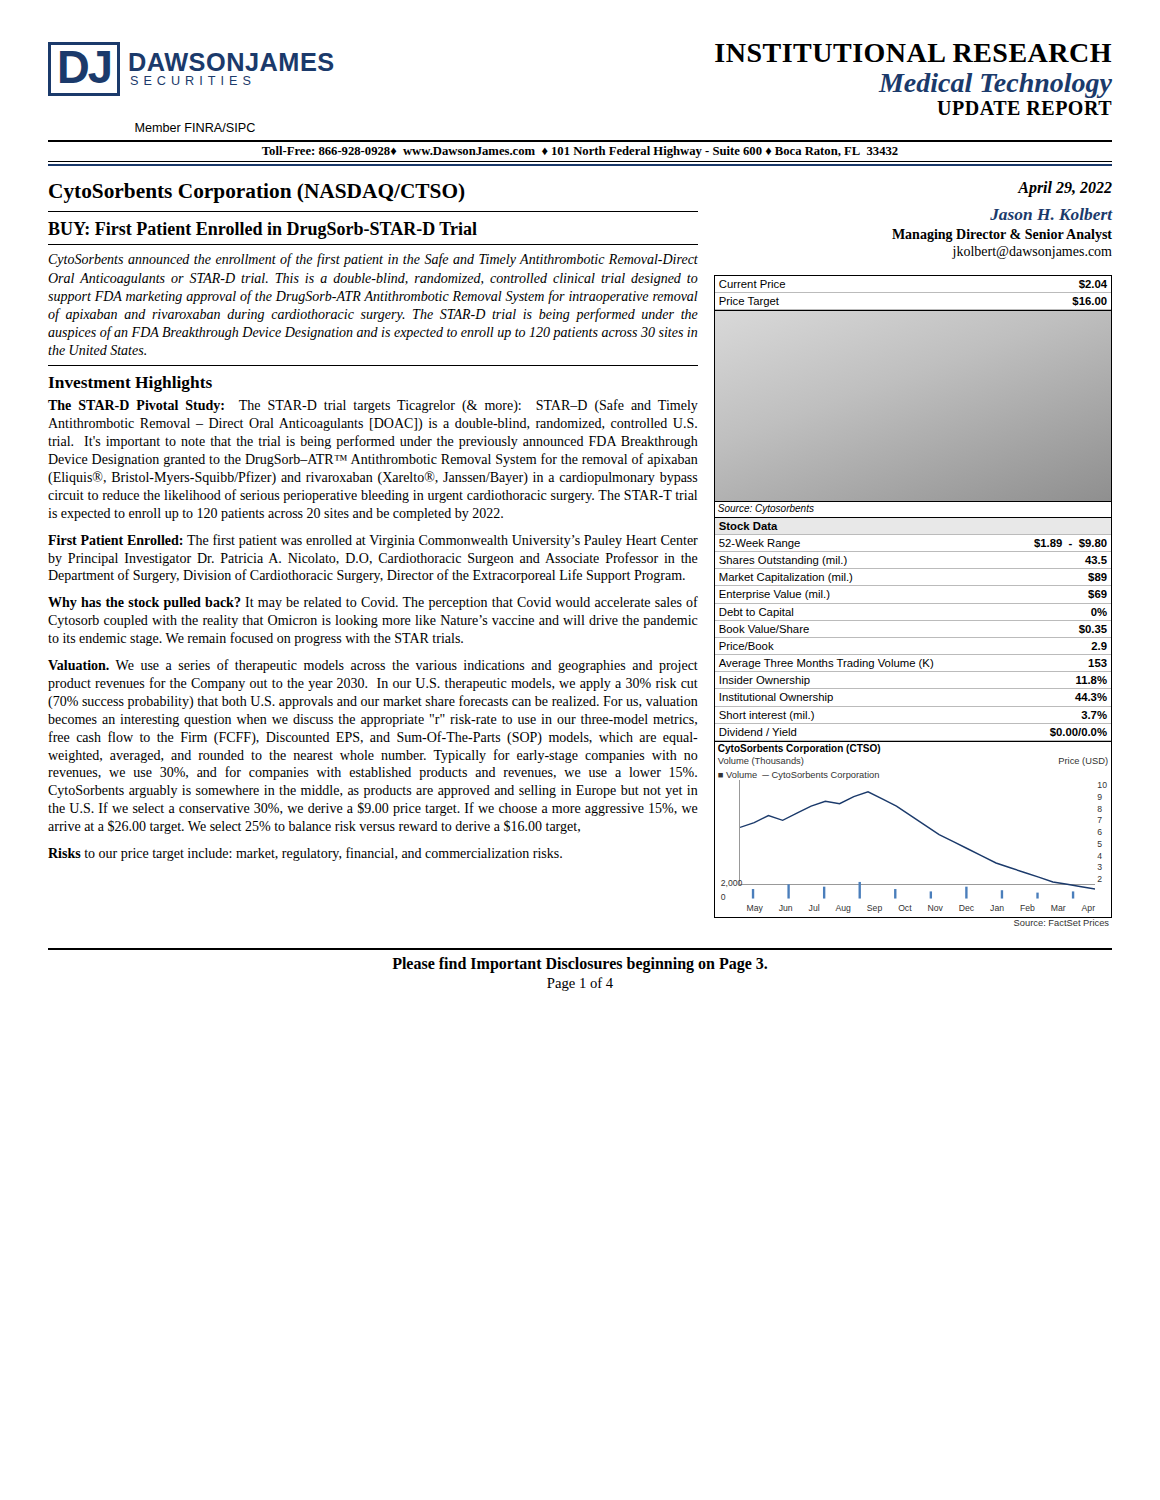DJ
DAWSONJAMES
SECURITIES
INSTITUTIONAL RESEARCH
Medical Technology
UPDATE REPORT
Member FINRA/SIPC
Toll-Free: 866-928-0928♦ www.DawsonJames.com ♦ 101 North Federal Highway - Suite 600 ♦ Boca Raton, FL 33432
CytoSorbents Corporation (NASDAQ/CTSO)
BUY: First Patient Enrolled in DrugSorb-STAR-D Trial
CytoSorbents announced the enrollment of the first patient in the Safe and Timely Antithrombotic Removal-Direct Oral Anticoagulants or STAR-D trial. This is a double-blind, randomized, controlled clinical trial designed to support FDA marketing approval of the DrugSorb-ATR Antithrombotic Removal System for intraoperative removal of apixaban and rivaroxaban during cardiothoracic surgery. The STAR-D trial is being performed under the auspices of an FDA Breakthrough Device Designation and is expected to enroll up to 120 patients across 30 sites in the United States.
Investment Highlights
The STAR-D Pivotal Study: The STAR-D trial targets Ticagrelor (& more): STAR–D (Safe and Timely Antithrombotic Removal – Direct Oral Anticoagulants [DOAC]) is a double-blind, randomized, controlled U.S. trial. It's important to note that the trial is being performed under the previously announced FDA Breakthrough Device Designation granted to the DrugSorb–ATR™ Antithrombotic Removal System for the removal of apixaban (Eliquis®, Bristol-Myers-Squibb/Pfizer) and rivaroxaban (Xarelto®, Janssen/Bayer) in a cardiopulmonary bypass circuit to reduce the likelihood of serious perioperative bleeding in urgent cardiothoracic surgery. The STAR-T trial is expected to enroll up to 120 patients across 20 sites and be completed by 2022.
First Patient Enrolled: The first patient was enrolled at Virginia Commonwealth University’s Pauley Heart Center by Principal Investigator Dr. Patricia A. Nicolato, D.O, Cardiothoracic Surgeon and Associate Professor in the Department of Surgery, Division of Cardiothoracic Surgery, Director of the Extracorporeal Life Support Program.
Why has the stock pulled back? It may be related to Covid. The perception that Covid would accelerate sales of Cytosorb coupled with the reality that Omicron is looking more like Nature’s vaccine and will drive the pandemic to its endemic stage. We remain focused on progress with the STAR trials.
Valuation. We use a series of therapeutic models across the various indications and geographies and project product revenues for the Company out to the year 2030. In our U.S. therapeutic models, we apply a 30% risk cut (70% success probability) that both U.S. approvals and our market share forecasts can be realized. For us, valuation becomes an interesting question when we discuss the appropriate "r" risk-rate to use in our three-model metrics, free cash flow to the Firm (FCFF), Discounted EPS, and Sum-Of-The-Parts (SOP) models, which are equal-weighted, averaged, and rounded to the nearest whole number. Typically for early-stage companies with no revenues, we use 30%, and for companies with established products and revenues, we use a lower 15%. CytoSorbents arguably is somewhere in the middle, as products are approved and selling in Europe but not yet in the U.S. If we select a conservative 30%, we derive a $9.00 price target. If we choose a more aggressive 15%, we arrive at a $26.00 target. We select 25% to balance risk versus reward to derive a $16.00 target,
Risks to our price target include: market, regulatory, financial, and commercialization risks.
April 29, 2022
Jason H. Kolbert
Managing Director & Senior Analyst
jkolbert@dawsonjames.com
| Current Price | $2.04 |
| Price Target | $16.00 |
Source: Cytosorbents
| Stock Data |
| 52-Week Range | $1.89 - $9.80 |
| Shares Outstanding (mil.) | 43.5 |
| Market Capitalization (mil.) | $89 |
| Enterprise Value (mil.) | $69 |
| Debt to Capital | 0% |
| Book Value/Share | $0.35 |
| Price/Book | 2.9 |
| Average Three Months Trading Volume (K) | 153 |
| Insider Ownership | 11.8% |
| Institutional Ownership | 44.3% |
| Short interest (mil.) | 3.7% |
| Dividend / Yield | $0.00/0.0% |
CytoSorbents Corporation (CTSO)
Volume (Thousands) Price (USD)
■ Volume ─ CytoSorbents Corporation
10
9
8
7
6
5
4
3
2
2,000
0
May Jun Jul Aug Sep Oct Nov Dec Jan Feb Mar Apr
Source: FactSet Prices
Please find Important Disclosures beginning on Page 3.
Page 1 of 4